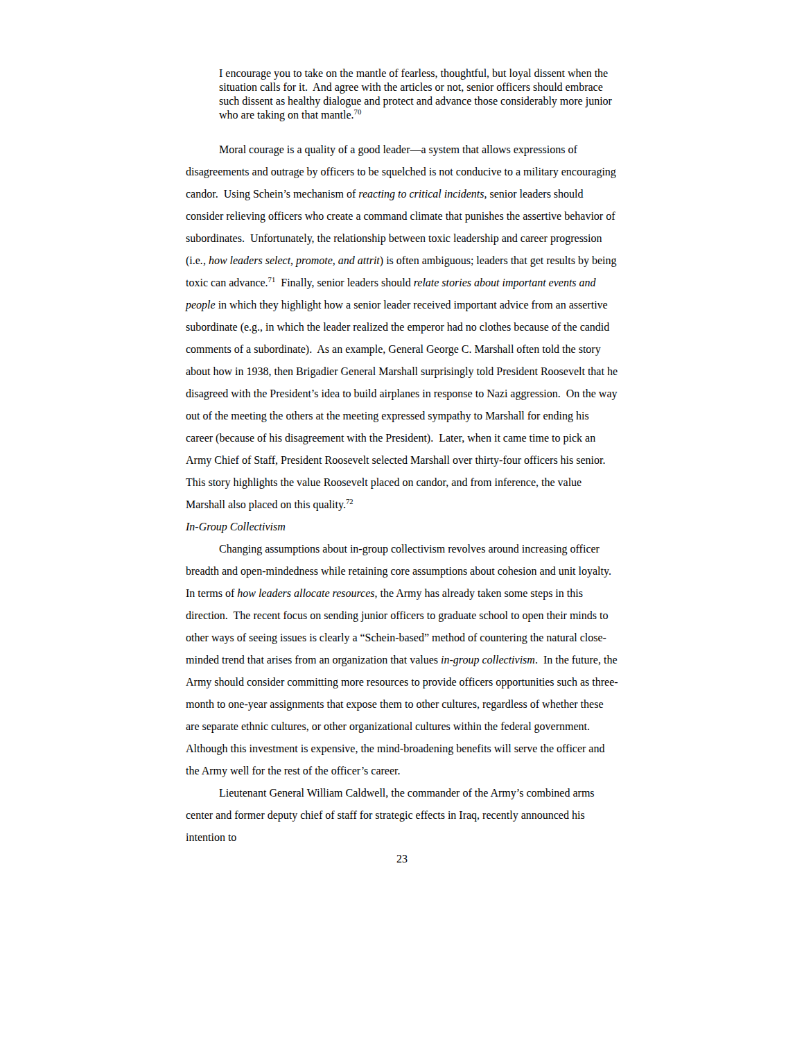I encourage you to take on the mantle of fearless, thoughtful, but loyal dissent when the situation calls for it. And agree with the articles or not, senior officers should embrace such dissent as healthy dialogue and protect and advance those considerably more junior who are taking on that mantle.70
Moral courage is a quality of a good leader—a system that allows expressions of disagreements and outrage by officers to be squelched is not conducive to a military encouraging candor. Using Schein’s mechanism of reacting to critical incidents, senior leaders should consider relieving officers who create a command climate that punishes the assertive behavior of subordinates. Unfortunately, the relationship between toxic leadership and career progression (i.e., how leaders select, promote, and attrit) is often ambiguous; leaders that get results by being toxic can advance.71 Finally, senior leaders should relate stories about important events and people in which they highlight how a senior leader received important advice from an assertive subordinate (e.g., in which the leader realized the emperor had no clothes because of the candid comments of a subordinate). As an example, General George C. Marshall often told the story about how in 1938, then Brigadier General Marshall surprisingly told President Roosevelt that he disagreed with the President’s idea to build airplanes in response to Nazi aggression. On the way out of the meeting the others at the meeting expressed sympathy to Marshall for ending his career (because of his disagreement with the President). Later, when it came time to pick an Army Chief of Staff, President Roosevelt selected Marshall over thirty-four officers his senior. This story highlights the value Roosevelt placed on candor, and from inference, the value Marshall also placed on this quality.72
In-Group Collectivism
Changing assumptions about in-group collectivism revolves around increasing officer breadth and open-mindedness while retaining core assumptions about cohesion and unit loyalty. In terms of how leaders allocate resources, the Army has already taken some steps in this direction. The recent focus on sending junior officers to graduate school to open their minds to other ways of seeing issues is clearly a “Schein-based” method of countering the natural close-minded trend that arises from an organization that values in-group collectivism. In the future, the Army should consider committing more resources to provide officers opportunities such as three- month to one-year assignments that expose them to other cultures, regardless of whether these are separate ethnic cultures, or other organizational cultures within the federal government. Although this investment is expensive, the mind-broadening benefits will serve the officer and the Army well for the rest of the officer’s career.
Lieutenant General William Caldwell, the commander of the Army’s combined arms center and former deputy chief of staff for strategic effects in Iraq, recently announced his intention to
23